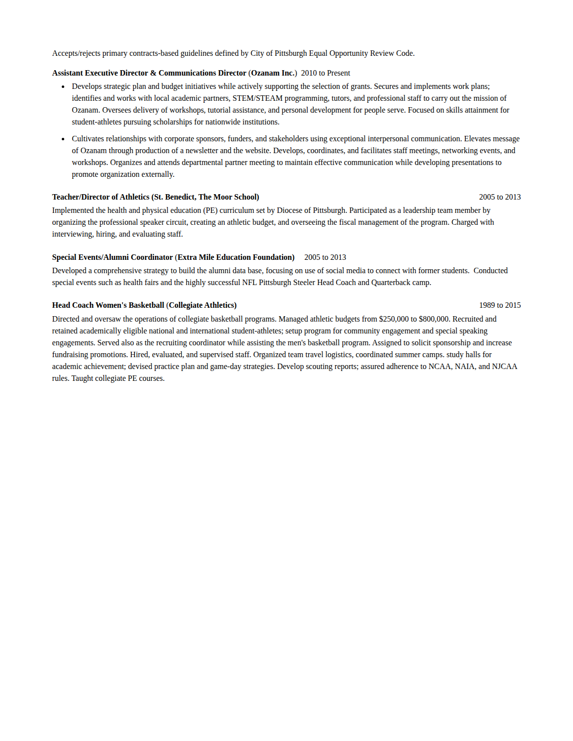Accepts/rejects primary contracts-based guidelines defined by City of Pittsburgh Equal Opportunity Review Code.
Assistant Executive Director & Communications Director (Ozanam Inc.) 2010 to Present
Develops strategic plan and budget initiatives while actively supporting the selection of grants. Secures and implements work plans; identifies and works with local academic partners, STEM/STEAM programming, tutors, and professional staff to carry out the mission of Ozanam. Oversees delivery of workshops, tutorial assistance, and personal development for people serve. Focused on skills attainment for student-athletes pursuing scholarships for nationwide institutions.
Cultivates relationships with corporate sponsors, funders, and stakeholders using exceptional interpersonal communication. Elevates message of Ozanam through production of a newsletter and the website. Develops, coordinates, and facilitates staff meetings, networking events, and workshops. Organizes and attends departmental partner meeting to maintain effective communication while developing presentations to promote organization externally.
Teacher/Director of Athletics (St. Benedict, The Moor School) 2005 to 2013
Implemented the health and physical education (PE) curriculum set by Diocese of Pittsburgh. Participated as a leadership team member by organizing the professional speaker circuit, creating an athletic budget, and overseeing the fiscal management of the program. Charged with interviewing, hiring, and evaluating staff.
Special Events/Alumni Coordinator (Extra Mile Education Foundation) 2005 to 2013
Developed a comprehensive strategy to build the alumni data base, focusing on use of social media to connect with former students. Conducted special events such as health fairs and the highly successful NFL Pittsburgh Steeler Head Coach and Quarterback camp.
Head Coach Women's Basketball (Collegiate Athletics) 1989 to 2015
Directed and oversaw the operations of collegiate basketball programs. Managed athletic budgets from $250,000 to $800,000. Recruited and retained academically eligible national and international student-athletes; setup program for community engagement and special speaking engagements. Served also as the recruiting coordinator while assisting the men's basketball program. Assigned to solicit sponsorship and increase fundraising promotions. Hired, evaluated, and supervised staff. Organized team travel logistics, coordinated summer camps. study halls for academic achievement; devised practice plan and game-day strategies. Develop scouting reports; assured adherence to NCAA, NAIA, and NJCAA rules. Taught collegiate PE courses.